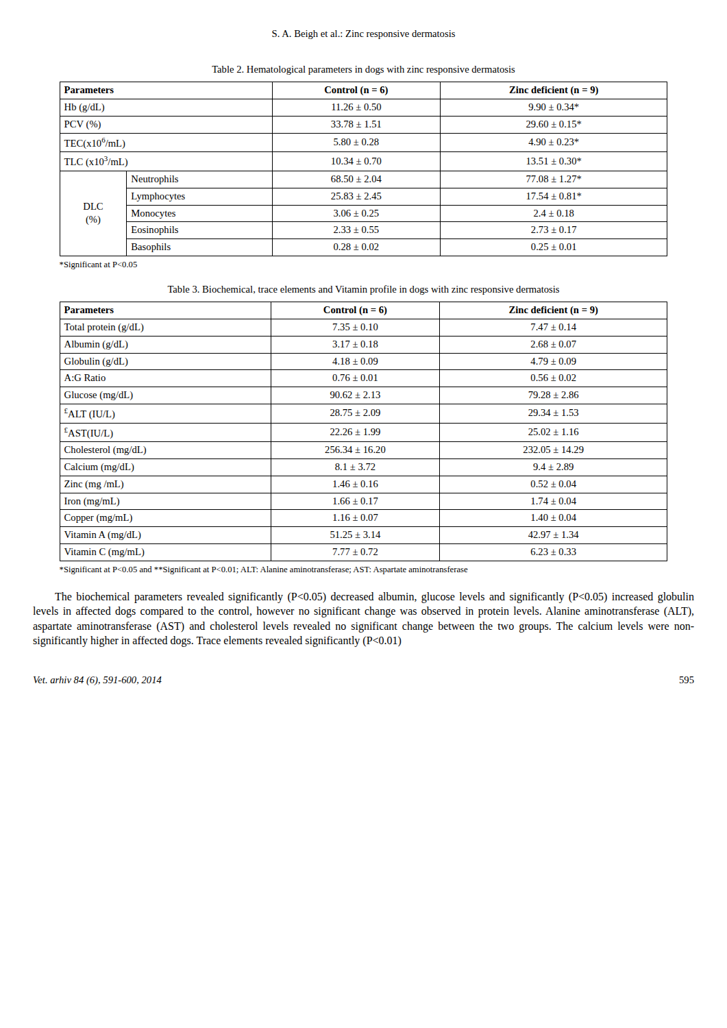S. A. Beigh et al.: Zinc responsive dermatosis
Table 2. Hematological parameters in dogs with zinc responsive dermatosis
| Parameters | Control (n = 6) | Zinc deficient (n = 9) |
| --- | --- | --- |
| Hb (g/dL) | 11.26 ± 0.50 | 9.90 ± 0.34* |
| PCV (%) | 33.78 ± 1.51 | 29.60 ± 0.15* |
| TEC(x10 6 /mL) | 5.80 ± 0.28 | 4.90 ± 0.23* |
| TLC (x10 3 /mL) | 10.34 ± 0.70 | 13.51 ± 0.30* |
| DLC (%) | Neutrophils | 68.50 ± 2.04 | 77.08 ± 1.27* |
| Lymphocytes | 25.83 ± 2.45 | 17.54 ± 0.81* |
| Monocytes | 3.06 ± 0.25 | 2.4 ± 0.18 |
| Eosinophils | 2.33 ± 0.55 | 2.73 ± 0.17 |
| Basophils | 0.28 ± 0.02 | 0.25 ± 0.01 |
*Significant at P<0.05
Table 3. Biochemical, trace elements and Vitamin profile in dogs with zinc responsive dermatosis
| Parameters | Control (n = 6) | Zinc deficient (n = 9) |
| --- | --- | --- |
| Total protein (g/dL) | 7.35 ± 0.10 | 7.47 ± 0.14 |
| Albumin (g/dL) | 3.17 ± 0.18 | 2.68 ± 0.07 |
| Globulin (g/dL) | 4.18 ± 0.09 | 4.79 ± 0.09 |
| A:G Ratio | 0.76 ± 0.01 | 0.56 ± 0.02 |
| Glucose (mg/dL) | 90.62 ± 2.13 | 79.28 ± 2.86 |
| £ ALT (IU/L) | 28.75 ± 2.09 | 29.34 ± 1.53 |
| £ AST(IU/L) | 22.26 ± 1.99 | 25.02 ± 1.16 |
| Cholesterol (mg/dL) | 256.34 ± 16.20 | 232.05 ± 14.29 |
| Calcium (mg/dL) | 8.1 ± 3.72 | 9.4 ± 2.89 |
| Zinc (mg /mL) | 1.46 ± 0.16 | 0.52 ± 0.04 |
| Iron (mg/mL) | 1.66 ± 0.17 | 1.74 ± 0.04 |
| Copper (mg/mL) | 1.16 ± 0.07 | 1.40 ± 0.04 |
| Vitamin A (mg/dL) | 51.25 ± 3.14 | 42.97 ± 1.34 |
| Vitamin C (mg/mL) | 7.77 ± 0.72 | 6.23 ± 0.33 |
*Significant at P<0.05 and **Significant at P<0.01; ALT: Alanine aminotransferase; AST: Aspartate aminotransferase
The biochemical parameters revealed significantly (P<0.05) decreased albumin, glucose levels and significantly (P<0.05) increased globulin levels in affected dogs compared to the control, however no significant change was observed in protein levels. Alanine aminotransferase (ALT), aspartate aminotransferase (AST) and cholesterol levels revealed no significant change between the two groups. The calcium levels were non-significantly higher in affected dogs. Trace elements revealed significantly (P<0.01)
Vet. arhiv 84 (6), 591-600, 2014 595